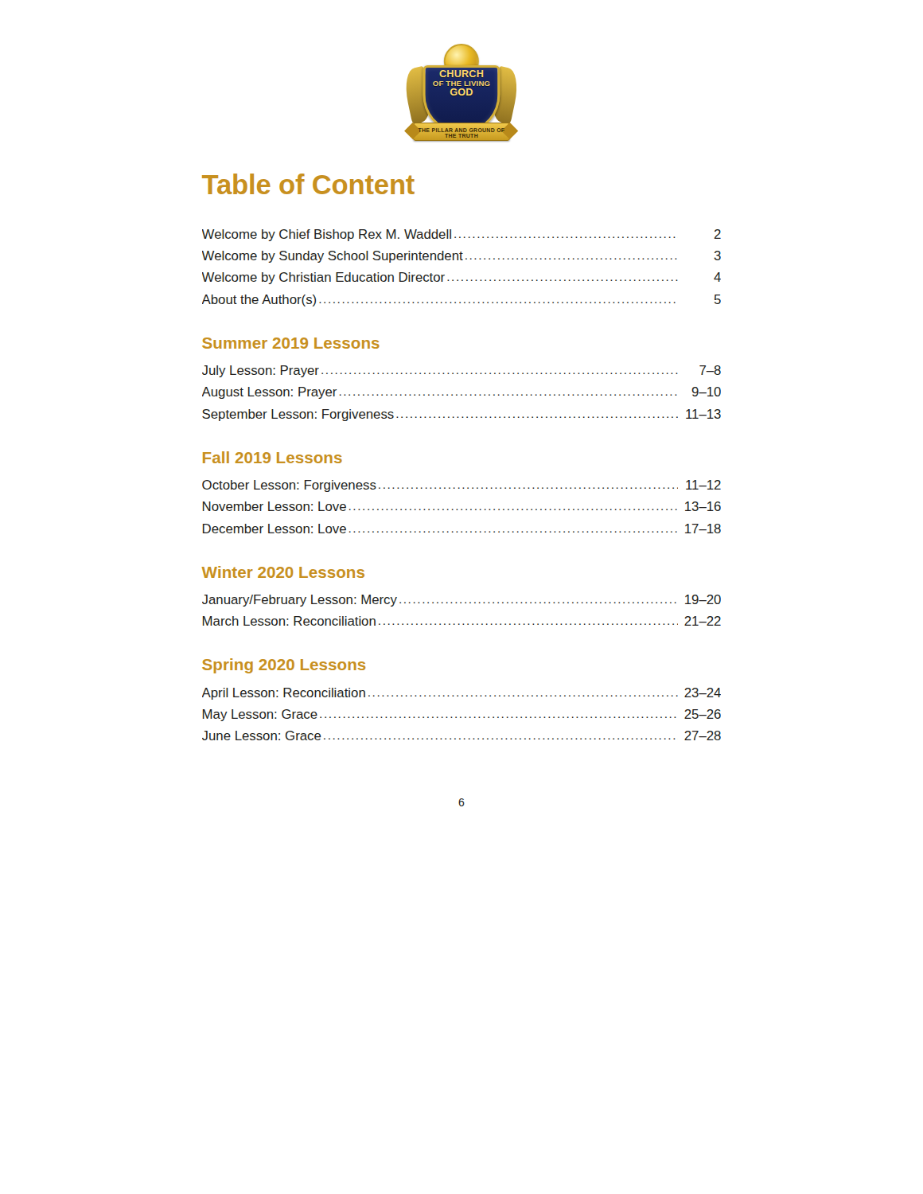CHURCH OF THE LIVING GOD
THE PILLAR AND GROUND OF THE TRUTH
Table of Content
Welcome by Chief Bishop Rex M. Waddell .................................................................................................................. 2
Welcome by Sunday School Superintendent .......................................................................................... 3
Welcome by Christian Education Director ............................................................................................. 4
About the Author(s) ................................................................................................................................. 5
Summer 2019 Lessons
July Lesson: Prayer ............................................................................................................................. 7–8
August Lesson: Prayer ....................................................................................................................... 9–10
September Lesson: Forgiveness ............................................................................................. 11–13
Fall 2019 Lessons
October Lesson: Forgiveness ................................................................................................. 11–12
November Lesson: Love ......................................................................................................... 13–16
December Lesson: Love ............................................................................................................. 17–18
Winter 2020 Lessons
January/February Lesson: Mercy ............................................................................................. 19–20
March Lesson: Reconciliation ................................................................................................. 21–22
Spring 2020 Lessons
April Lesson: Reconciliation ..................................................................................................... 23–24
May Lesson: Grace ..................................................................................................................... 25–26
June Lesson: Grace ..................................................................................................................... 27–28
6